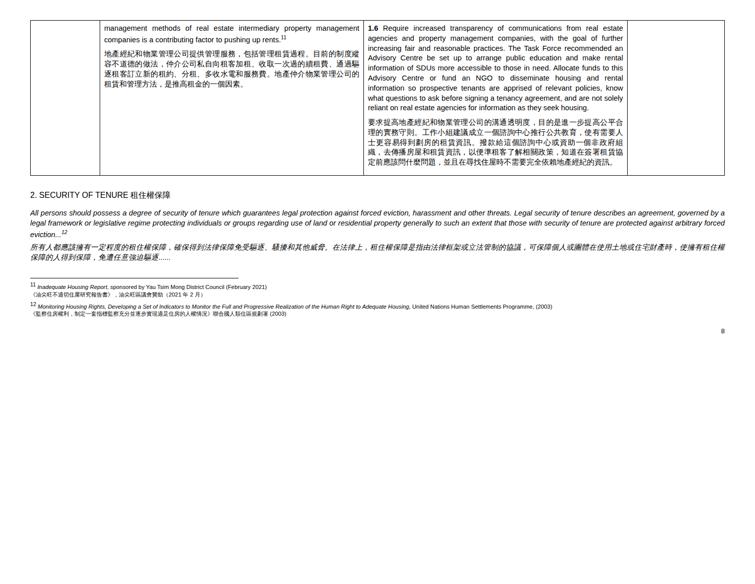| | management methods of real estate intermediary property management companies is a contributing factor to pushing up rents. 11 地產經紀和物業管理公司提供管理服務，包括管理租賃過程。目前的制度縱容不道德的做法，仲介公司私自向租客加租、收取一次過的續租費、通過驅逐租客訂立新的租約、分租、多收水電和服務費。地產仲介物業管理公司的租賃和管理方法，是推高租金的一個因素。 | 1.6 Require increased transparency of communications from real estate agencies and property management companies, with the goal of further increasing fair and reasonable practices. The Task Force recommended an Advisory Centre be set up to arrange public education and make rental information of SDUs more accessible to those in need. Allocate funds to this Advisory Centre or fund an NGO to disseminate housing and rental information so prospective tenants are apprised of relevant policies, know what questions to ask before signing a tenancy agreement, and are not solely reliant on real estate agencies for information as they seek housing. 要求提高地產經紀和物業管理公司的溝通透明度，目的是進一步提高公平合理的實務守則。工作小組建議成立一個諮詢中心推行公共教育，使有需要人士更容易得到劃房的租賃資訊。撥款給這個諮詢中心或資助一個非政府組織，去傳播房屋和租賃資訊，以便準租客了解相關政策，知道在簽署租賃協定前應該問什麼問題，並且在尋找住屋時不需要完全依賴地產經紀的資訊。 | |
2. SECURITY OF TENURE 租住權保障
All persons should possess a degree of security of tenure which guarantees legal protection against forced eviction, harassment and other threats. Legal security of tenure describes an agreement, governed by a legal framework or legislative regime protecting individuals or groups regarding use of land or residential property generally to such an extent that those with security of tenure are protected against arbitrary forced eviction...12
所有人都應該擁有一定程度的租住權保障，確保得到法律保障免受驅逐、騷擾和其他威脅。在法律上，租住權保障是指由法律框架或立法管制的協議，可保障個人或團體在使用土地或住宅財產時，使擁有租住權保障的人得到保障，免遭任意強迫驅逐......
11 Inadequate Housing Report, sponsored by Yau Tsim Mong District Council (February 2021)
《油尖旺不適切住屋研究報告書》，油尖旺區議會贊助（2021 年 2 月）
12 Monitoring Housing Rights, Developing a Set of Indicators to Monitor the Full and Progressive Realization of the Human Right to Adequate Housing, United Nations Human Settlements Programme, (2003)
《監察住房權利，制定一套指標監察充分並逐步實現適足住房的人權情況》聯合國人類住區規劃署 (2003)
8